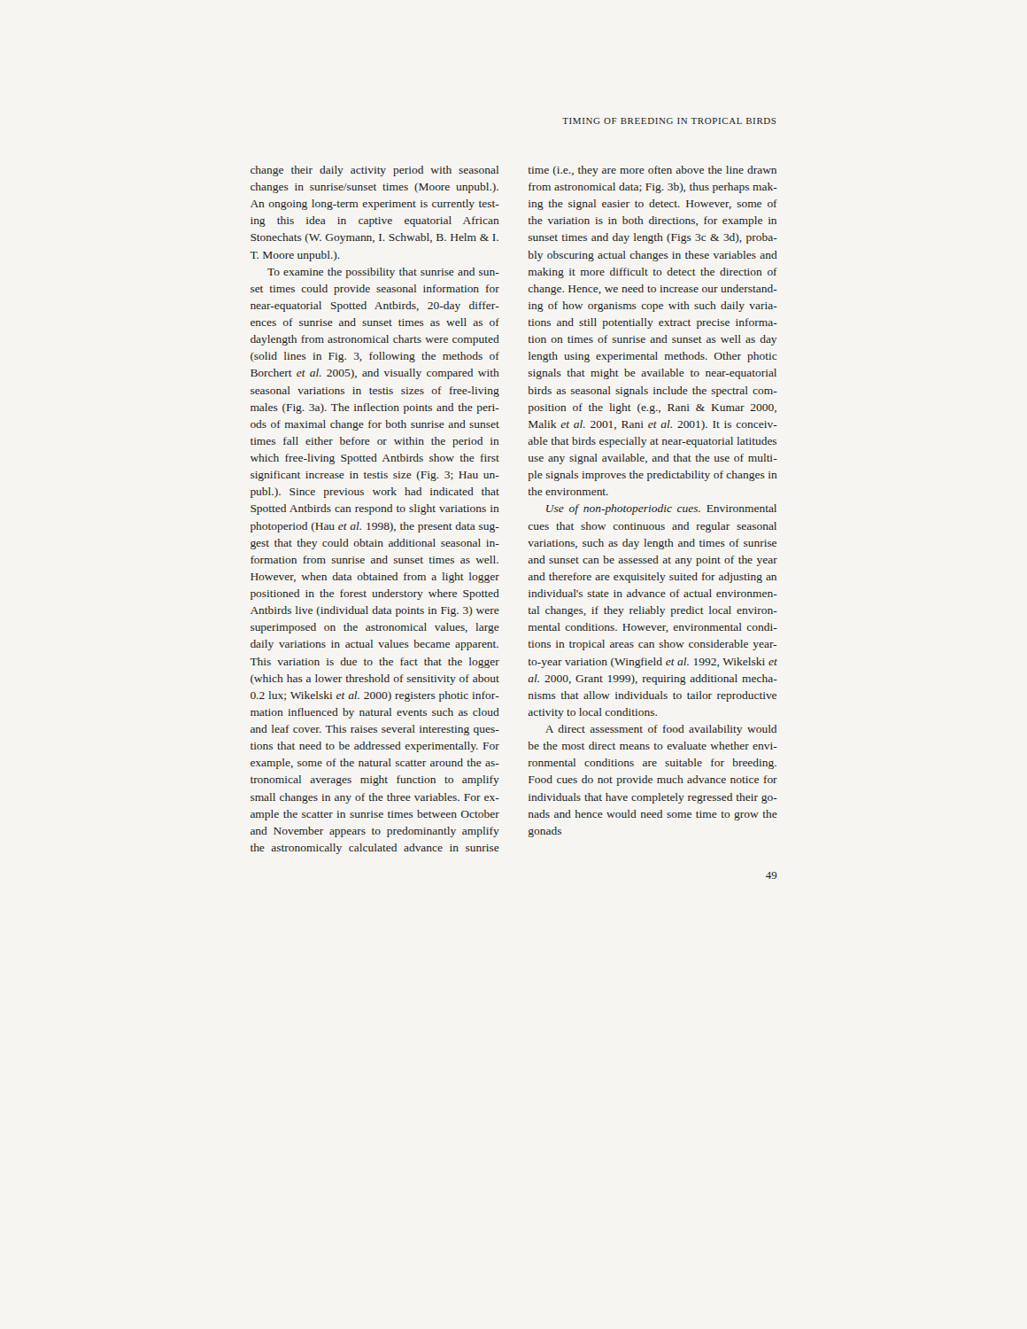Timing of breeding in tropical birds
change their daily activity period with seasonal changes in sunrise/sunset times (Moore unpubl.). An ongoing long-term experiment is currently testing this idea in captive equatorial African Stonechats (W. Goymann, I. Schwabl, B. Helm & I. T. Moore unpubl.).
To examine the possibility that sunrise and sunset times could provide seasonal information for near-equatorial Spotted Antbirds, 20-day differences of sunrise and sunset times as well as of daylength from astronomical charts were computed (solid lines in Fig. 3, following the methods of Borchert et al. 2005), and visually compared with seasonal variations in testis sizes of free-living males (Fig. 3a). The inflection points and the periods of maximal change for both sunrise and sunset times fall either before or within the period in which free-living Spotted Antbirds show the first significant increase in testis size (Fig. 3; Hau unpubl.). Since previous work had indicated that Spotted Antbirds can respond to slight variations in photoperiod (Hau et al. 1998), the present data suggest that they could obtain additional seasonal information from sunrise and sunset times as well. However, when data obtained from a light logger positioned in the forest understory where Spotted Antbirds live (individual data points in Fig. 3) were superimposed on the astronomical values, large daily variations in actual values became apparent. This variation is due to the fact that the logger (which has a lower threshold of sensitivity of about 0.2 lux; Wikelski et al. 2000) registers photic information influenced by natural events such as cloud and leaf cover. This raises several interesting questions that need to be addressed experimentally. For example, some of the natural scatter around the astronomical averages might function to amplify small changes in any of the three variables. For example the scatter in sunrise times between October and November appears to predominantly amplify the astronomically calculated advance in sunrise time (i.e., they are more often above the line drawn from astronomical data; Fig. 3b), thus perhaps making the signal easier to detect. However, some of the variation is in both directions, for example in sunset times and day length (Figs 3c & 3d), probably obscuring actual changes in these variables and making it more difficult to detect the direction of change. Hence, we need to increase our understanding of how organisms cope with such daily variations and still potentially extract precise information on times of sunrise and sunset as well as day length using experimental methods. Other photic signals that might be available to near-equatorial birds as seasonal signals include the spectral composition of the light (e.g., Rani & Kumar 2000, Malik et al. 2001, Rani et al. 2001). It is conceivable that birds especially at near-equatorial latitudes use any signal available, and that the use of multiple signals improves the predictability of changes in the environment.
Use of non-photoperiodic cues. Environmental cues that show continuous and regular seasonal variations, such as day length and times of sunrise and sunset can be assessed at any point of the year and therefore are exquisitely suited for adjusting an individual's state in advance of actual environmental changes, if they reliably predict local environmental conditions. However, environmental conditions in tropical areas can show considerable year-to-year variation (Wingfield et al. 1992, Wikelski et al. 2000, Grant 1999), requiring additional mechanisms that allow individuals to tailor reproductive activity to local conditions.
A direct assessment of food availability would be the most direct means to evaluate whether environmental conditions are suitable for breeding. Food cues do not provide much advance notice for individuals that have completely regressed their gonads and hence would need some time to grow the gonads
49